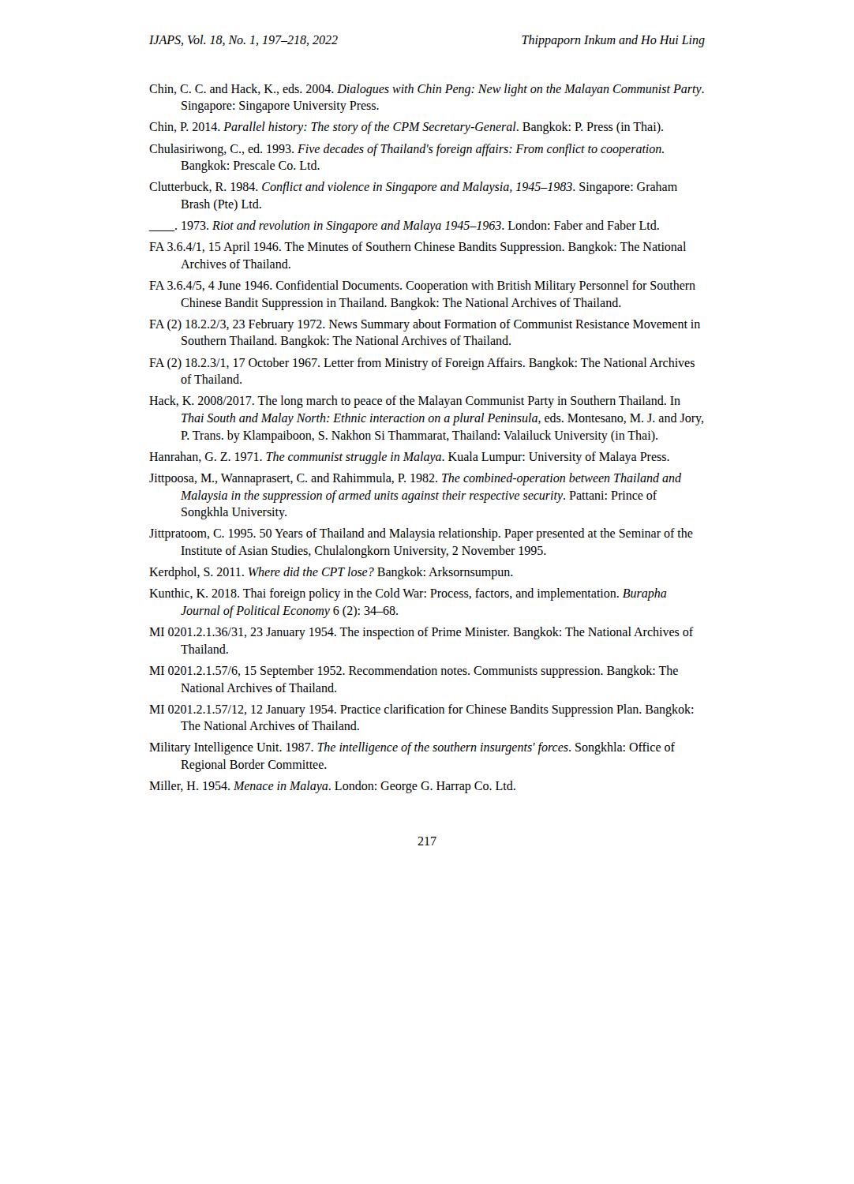IJAPS, Vol. 18, No. 1, 197–218, 2022 Thippaporn Inkum and Ho Hui Ling
Chin, C. C. and Hack, K., eds. 2004. Dialogues with Chin Peng: New light on the Malayan Communist Party. Singapore: Singapore University Press.
Chin, P. 2014. Parallel history: The story of the CPM Secretary-General. Bangkok: P. Press (in Thai).
Chulasiriwong, C., ed. 1993. Five decades of Thailand's foreign affairs: From conflict to cooperation. Bangkok: Prescale Co. Ltd.
Clutterbuck, R. 1984. Conflict and violence in Singapore and Malaysia, 1945–1983. Singapore: Graham Brash (Pte) Ltd.
____. 1973. Riot and revolution in Singapore and Malaya 1945–1963. London: Faber and Faber Ltd.
FA 3.6.4/1, 15 April 1946. The Minutes of Southern Chinese Bandits Suppression. Bangkok: The National Archives of Thailand.
FA 3.6.4/5, 4 June 1946. Confidential Documents. Cooperation with British Military Personnel for Southern Chinese Bandit Suppression in Thailand. Bangkok: The National Archives of Thailand.
FA (2) 18.2.2/3, 23 February 1972. News Summary about Formation of Communist Resistance Movement in Southern Thailand. Bangkok: The National Archives of Thailand.
FA (2) 18.2.3/1, 17 October 1967. Letter from Ministry of Foreign Affairs. Bangkok: The National Archives of Thailand.
Hack, K. 2008/2017. The long march to peace of the Malayan Communist Party in Southern Thailand. In Thai South and Malay North: Ethnic interaction on a plural Peninsula, eds. Montesano, M. J. and Jory, P. Trans. by Klampaiboon, S. Nakhon Si Thammarat, Thailand: Valailuck University (in Thai).
Hanrahan, G. Z. 1971. The communist struggle in Malaya. Kuala Lumpur: University of Malaya Press.
Jittpoosa, M., Wannaprasert, C. and Rahimmula, P. 1982. The combined-operation between Thailand and Malaysia in the suppression of armed units against their respective security. Pattani: Prince of Songkhla University.
Jittpratoom, C. 1995. 50 Years of Thailand and Malaysia relationship. Paper presented at the Seminar of the Institute of Asian Studies, Chulalongkorn University, 2 November 1995.
Kerdphol, S. 2011. Where did the CPT lose? Bangkok: Arksornsumpun.
Kunthic, K. 2018. Thai foreign policy in the Cold War: Process, factors, and implementation. Burapha Journal of Political Economy 6 (2): 34–68.
MI 0201.2.1.36/31, 23 January 1954. The inspection of Prime Minister. Bangkok: The National Archives of Thailand.
MI 0201.2.1.57/6, 15 September 1952. Recommendation notes. Communists suppression. Bangkok: The National Archives of Thailand.
MI 0201.2.1.57/12, 12 January 1954. Practice clarification for Chinese Bandits Suppression Plan. Bangkok: The National Archives of Thailand.
Military Intelligence Unit. 1987. The intelligence of the southern insurgents' forces. Songkhla: Office of Regional Border Committee.
Miller, H. 1954. Menace in Malaya. London: George G. Harrap Co. Ltd.
217